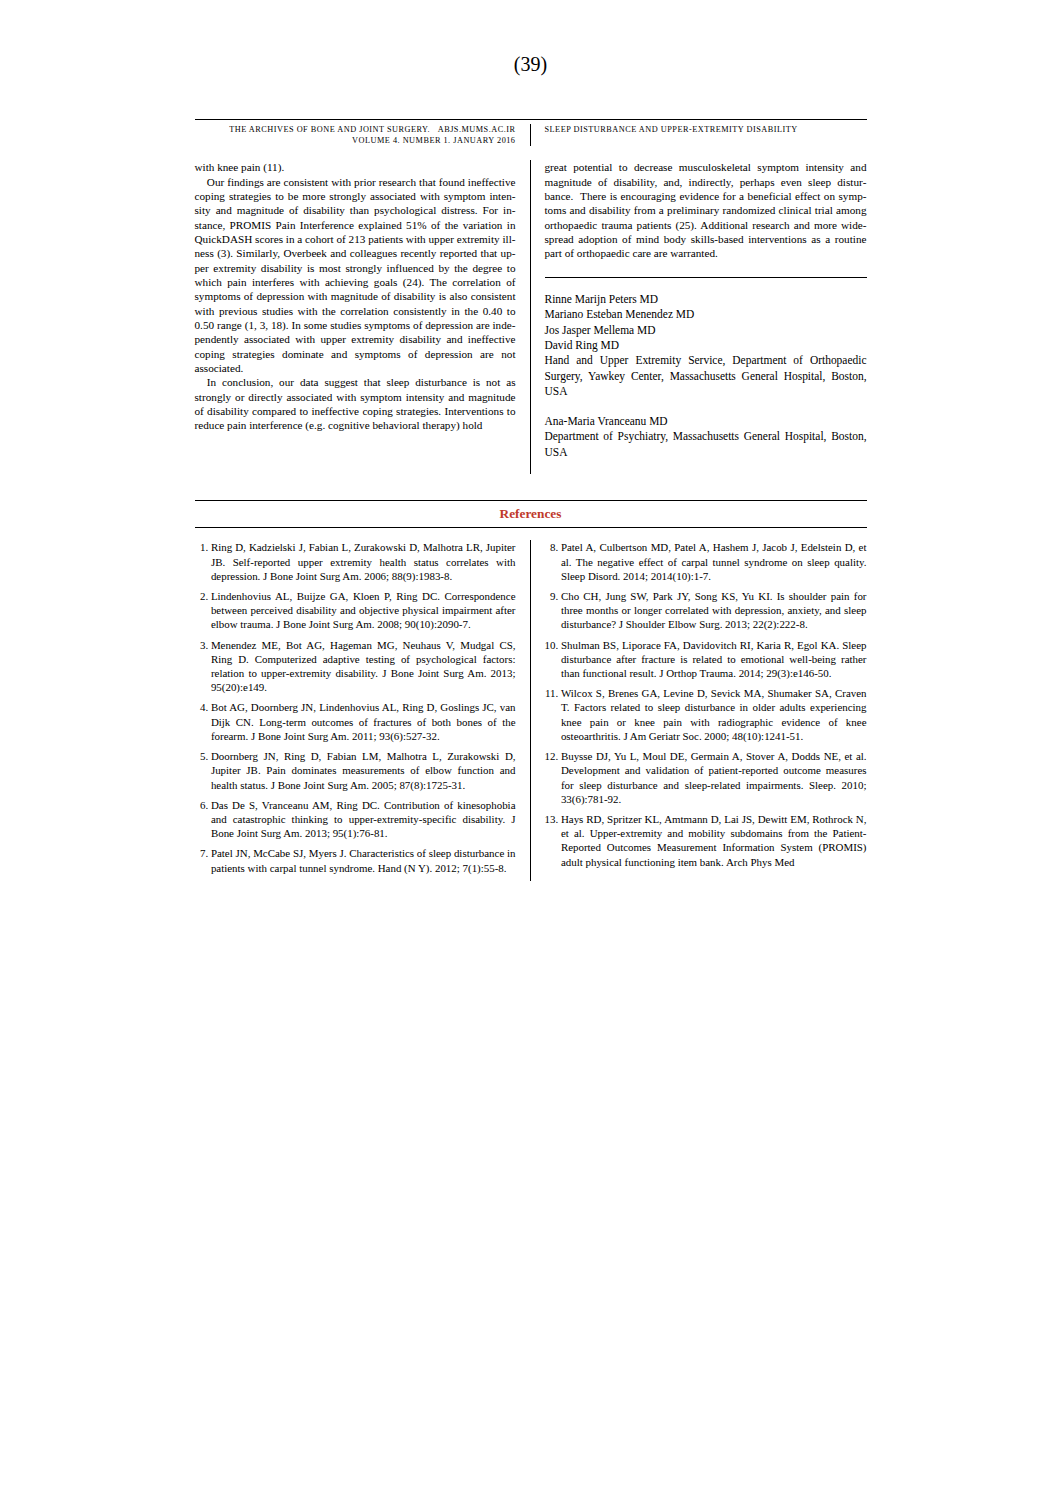(39)
The Archives of Bone and Joint Surgery. ABJS.MUMS.AC.IR
Volume 4. Number 1. January 2016
Sleep Disturbance and Upper-Extremity Disability
with knee pain (11).
Our findings are consistent with prior research that found ineffective coping strategies to be more strongly associated with symptom intensity and magnitude of disability than psychological distress. For instance, PROMIS Pain Interference explained 51% of the variation in QuickDASH scores in a cohort of 213 patients with upper extremity illness (3). Similarly, Overbeek and colleagues recently reported that upper extremity disability is most strongly influenced by the degree to which pain interferes with achieving goals (24). The correlation of symptoms of depression with magnitude of disability is also consistent with previous studies with the correlation consistently in the 0.40 to 0.50 range (1, 3, 18). In some studies symptoms of depression are independently associated with upper extremity disability and ineffective coping strategies dominate and symptoms of depression are not associated.
In conclusion, our data suggest that sleep disturbance is not as strongly or directly associated with symptom intensity and magnitude of disability compared to ineffective coping strategies. Interventions to reduce pain interference (e.g. cognitive behavioral therapy) hold
great potential to decrease musculoskeletal symptom intensity and magnitude of disability, and, indirectly, perhaps even sleep disturbance. There is encouraging evidence for a beneficial effect on symptoms and disability from a preliminary randomized clinical trial among orthopaedic trauma patients (25). Additional research and more widespread adoption of mind body skills-based interventions as a routine part of orthopaedic care are warranted.
Rinne Marijn Peters MD
Mariano Esteban Menendez MD
Jos Jasper Mellema MD
David Ring MD
Hand and Upper Extremity Service, Department of Orthopaedic Surgery, Yawkey Center, Massachusetts General Hospital, Boston, USA
Ana-Maria Vranceanu MD
Department of Psychiatry, Massachusetts General Hospital, Boston, USA
References
Ring D, Kadzielski J, Fabian L, Zurakowski D, Malhotra LR, Jupiter JB. Self-reported upper extremity health status correlates with depression. J Bone Joint Surg Am. 2006; 88(9):1983-8.
Lindenhovius AL, Buijze GA, Kloen P, Ring DC. Correspondence between perceived disability and objective physical impairment after elbow trauma. J Bone Joint Surg Am. 2008; 90(10):2090-7.
Menendez ME, Bot AG, Hageman MG, Neuhaus V, Mudgal CS, Ring D. Computerized adaptive testing of psychological factors: relation to upper-extremity disability. J Bone Joint Surg Am. 2013; 95(20):e149.
Bot AG, Doornberg JN, Lindenhovius AL, Ring D, Goslings JC, van Dijk CN. Long-term outcomes of fractures of both bones of the forearm. J Bone Joint Surg Am. 2011; 93(6):527-32.
Doornberg JN, Ring D, Fabian LM, Malhotra L, Zurakowski D, Jupiter JB. Pain dominates measurements of elbow function and health status. J Bone Joint Surg Am. 2005; 87(8):1725-31.
Das De S, Vranceanu AM, Ring DC. Contribution of kinesophobia and catastrophic thinking to upper-extremity-specific disability. J Bone Joint Surg Am. 2013; 95(1):76-81.
Patel JN, McCabe SJ, Myers J. Characteristics of sleep disturbance in patients with carpal tunnel syndrome. Hand (N Y). 2012; 7(1):55-8.
Patel A, Culbertson MD, Patel A, Hashem J, Jacob J, Edelstein D, et al. The negative effect of carpal tunnel syndrome on sleep quality. Sleep Disord. 2014; 2014(10):1-7.
Cho CH, Jung SW, Park JY, Song KS, Yu KI. Is shoulder pain for three months or longer correlated with depression, anxiety, and sleep disturbance? J Shoulder Elbow Surg. 2013; 22(2):222-8.
Shulman BS, Liporace FA, Davidovitch RI, Karia R, Egol KA. Sleep disturbance after fracture is related to emotional well-being rather than functional result. J Orthop Trauma. 2014; 29(3):e146-50.
Wilcox S, Brenes GA, Levine D, Sevick MA, Shumaker SA, Craven T. Factors related to sleep disturbance in older adults experiencing knee pain or knee pain with radiographic evidence of knee osteoarthritis. J Am Geriatr Soc. 2000; 48(10):1241-51.
Buysse DJ, Yu L, Moul DE, Germain A, Stover A, Dodds NE, et al. Development and validation of patient-reported outcome measures for sleep disturbance and sleep-related impairments. Sleep. 2010; 33(6):781-92.
Hays RD, Spritzer KL, Amtmann D, Lai JS, Dewitt EM, Rothrock N, et al. Upper-extremity and mobility subdomains from the Patient-Reported Outcomes Measurement Information System (PROMIS) adult physical functioning item bank. Arch Phys Med